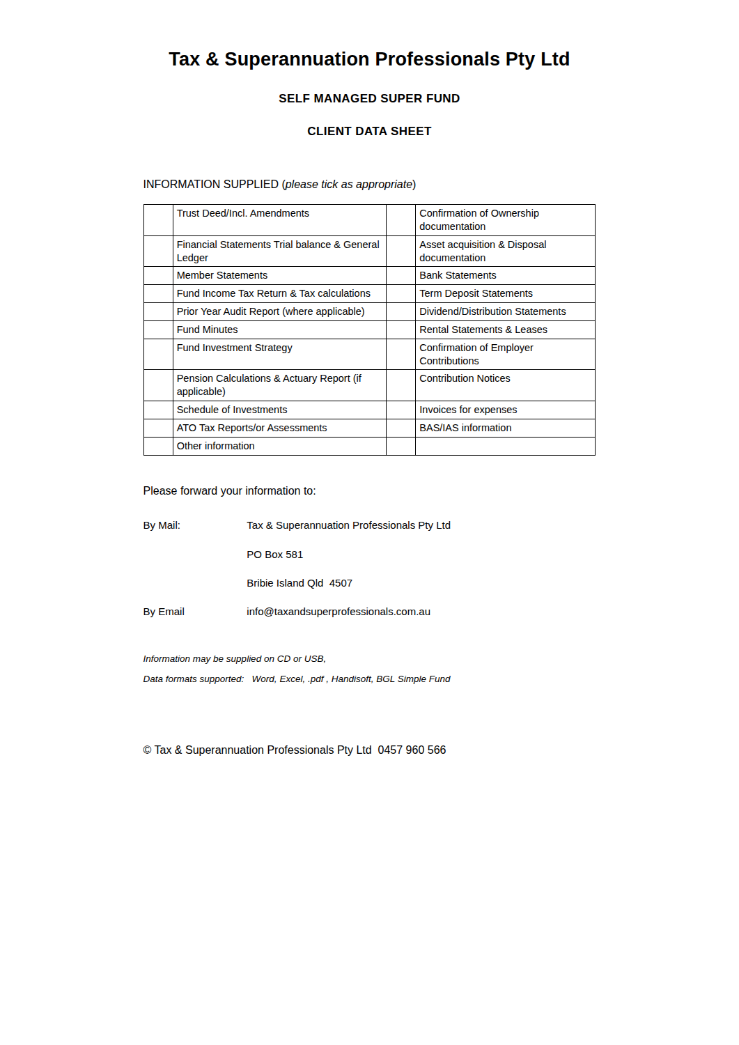Tax & Superannuation Professionals Pty Ltd
SELF MANAGED SUPER FUND
CLIENT DATA SHEET
INFORMATION SUPPLIED (please tick as appropriate)
| | Trust Deed/Incl. Amendments | | Confirmation of Ownership documentation |
| | Financial Statements Trial balance & General Ledger | | Asset acquisition & Disposal documentation |
| | Member Statements | | Bank Statements |
| | Fund Income Tax Return & Tax calculations | | Term Deposit Statements |
| | Prior Year Audit Report (where applicable) | | Dividend/Distribution Statements |
| | Fund Minutes | | Rental Statements & Leases |
| | Fund Investment Strategy | | Confirmation of Employer Contributions |
| | Pension Calculations & Actuary Report (if applicable) | | Contribution Notices |
| | Schedule of Investments | | Invoices for expenses |
| | ATO Tax Reports/or Assessments | | BAS/IAS information |
| | Other information | | |
Please forward your information to:
By Mail:
Tax & Superannuation Professionals Pty Ltd
PO Box 581
Bribie Island Qld 4507
By Email
info@taxandsuperprofessionals.com.au
Information may be supplied on CD or USB,
Data formats supported: Word, Excel, .pdf , Handisoft, BGL Simple Fund
© Tax & Superannuation Professionals Pty Ltd 0457 960 566